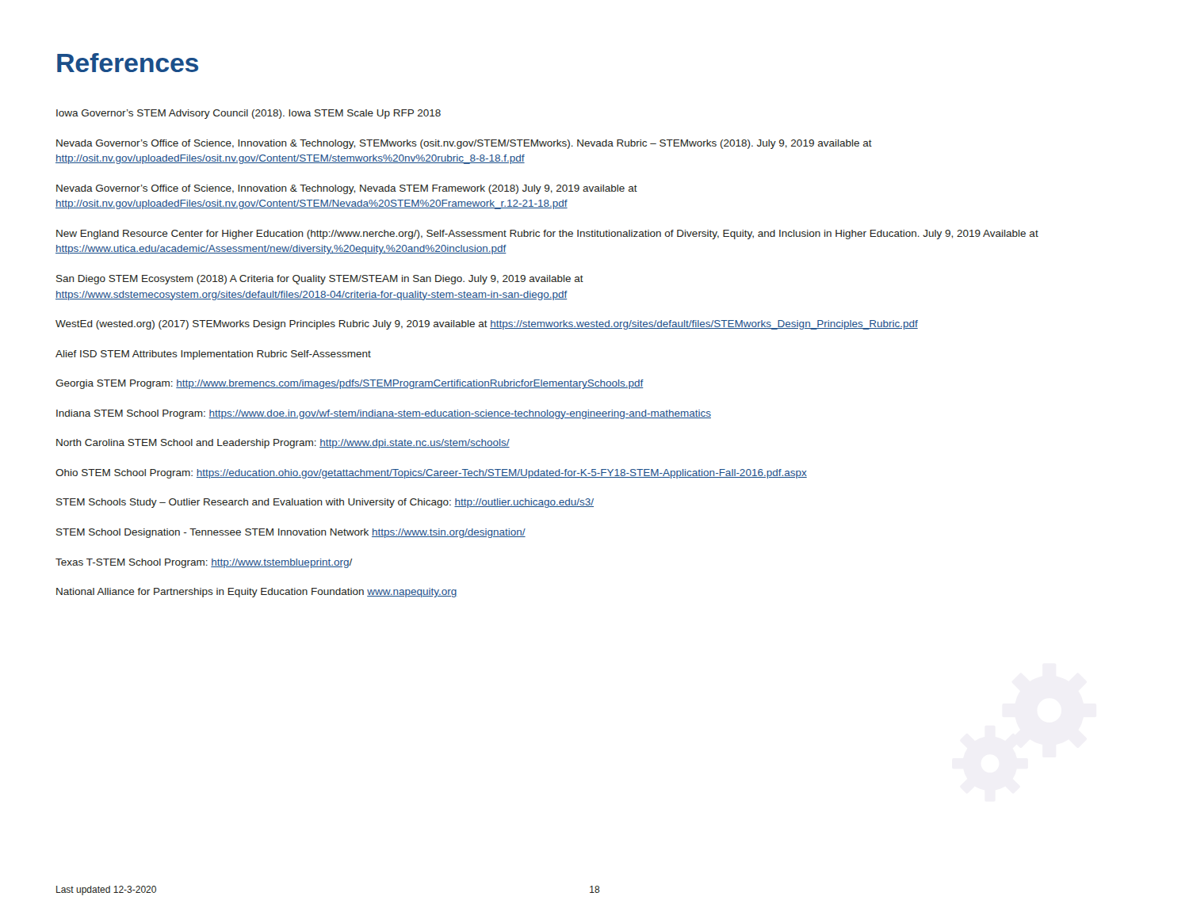References
Iowa Governor’s STEM Advisory Council (2018). Iowa STEM Scale Up RFP 2018
Nevada Governor’s Office of Science, Innovation & Technology, STEMworks (osit.nv.gov/STEM/STEMworks). Nevada Rubric – STEMworks (2018). July 9, 2019 available at
http://osit.nv.gov/uploadedFiles/osit.nv.gov/Content/STEM/stemworks%20nv%20rubric_8-8-18.f.pdf
Nevada Governor’s Office of Science, Innovation & Technology, Nevada STEM Framework (2018) July 9, 2019 available at
http://osit.nv.gov/uploadedFiles/osit.nv.gov/Content/STEM/Nevada%20STEM%20Framework_r.12-21-18.pdf
New England Resource Center for Higher Education (http://www.nerche.org/), Self-Assessment Rubric for the Institutionalization of Diversity, Equity, and Inclusion in Higher Education. July 9, 2019 Available at https://www.utica.edu/academic/Assessment/new/diversity,%20equity,%20and%20inclusion.pdf
San Diego STEM Ecosystem (2018) A Criteria for Quality STEM/STEAM in San Diego. July 9, 2019 available at
https://www.sdstemecosystem.org/sites/default/files/2018-04/criteria-for-quality-stem-steam-in-san-diego.pdf
WestEd (wested.org) (2017) STEMworks Design Principles Rubric July 9, 2019 available at https://stemworks.wested.org/sites/default/files/STEMworks_Design_Principles_Rubric.pdf
Alief ISD STEM Attributes Implementation Rubric Self-Assessment
Georgia STEM Program: http://www.bremencs.com/images/pdfs/STEMProgramCertificationRubricforElementarySchools.pdf
Indiana STEM School Program: https://www.doe.in.gov/wf-stem/indiana-stem-education-science-technology-engineering-and-mathematics
North Carolina STEM School and Leadership Program: http://www.dpi.state.nc.us/stem/schools/
Ohio STEM School Program: https://education.ohio.gov/getattachment/Topics/Career-Tech/STEM/Updated-for-K-5-FY18-STEM-Application-Fall-2016.pdf.aspx
STEM Schools Study – Outlier Research and Evaluation with University of Chicago: http://outlier.uchicago.edu/s3/
STEM School Designation - Tennessee STEM Innovation Network https://www.tsin.org/designation/
Texas T-STEM School Program: http://www.tstemblueprint.org/
National Alliance for Partnerships in Equity Education Foundation www.napequity.org
Last updated 12-3-2020 18